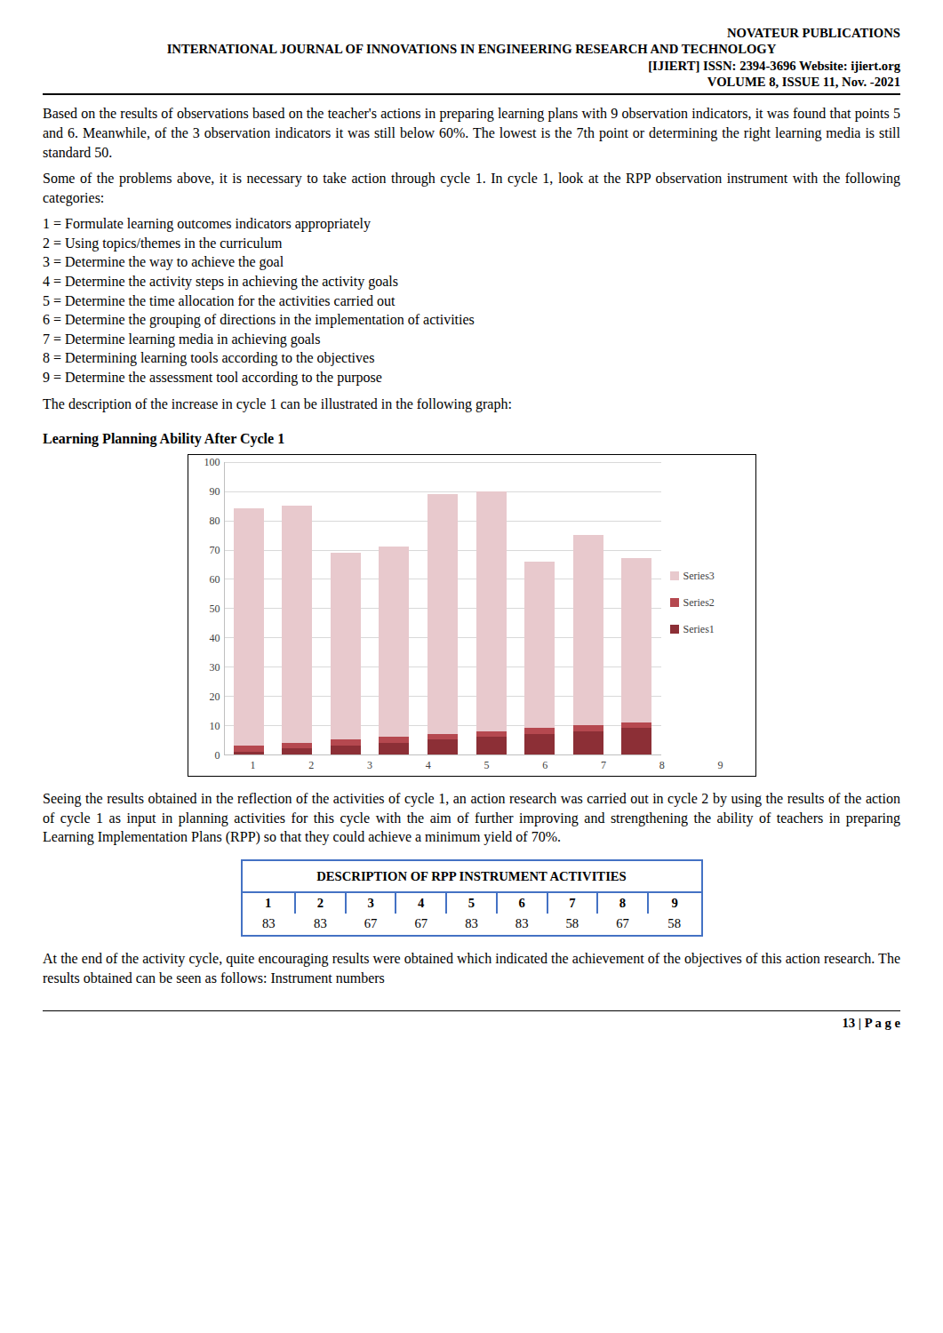NOVATEUR PUBLICATIONS
INTERNATIONAL JOURNAL OF INNOVATIONS IN ENGINEERING RESEARCH AND TECHNOLOGY
[IJIERT] ISSN: 2394-3696 Website: ijiert.org
VOLUME 8, ISSUE 11, Nov. -2021
Based on the results of observations based on the teacher's actions in preparing learning plans with 9 observation indicators, it was found that points 5 and 6. Meanwhile, of the 3 observation indicators it was still below 60%. The lowest is the 7th point or determining the right learning media is still standard 50.
Some of the problems above, it is necessary to take action through cycle 1. In cycle 1, look at the RPP observation instrument with the following categories:
1 = Formulate learning outcomes indicators appropriately
2 = Using topics/themes in the curriculum
3 = Determine the way to achieve the goal
4 = Determine the activity steps in achieving the activity goals
5 = Determine the time allocation for the activities carried out
6 = Determine the grouping of directions in the implementation of activities
7 = Determine learning media in achieving goals
8 = Determining learning tools according to the objectives
9 = Determine the assessment tool according to the purpose
The description of the increase in cycle 1 can be illustrated in the following graph:
Learning Planning Ability After Cycle 1
100 90 80 70 60 50 40 30 20 10 0
Series3
Series2
Series1
123456789
Seeing the results obtained in the reflection of the activities of cycle 1, an action research was carried out in cycle 2 by using the results of the action of cycle 1 as input in planning activities for this cycle with the aim of further improving and strengthening the ability of teachers in preparing Learning Implementation Plans (RPP) so that they could achieve a minimum yield of 70%.
DESCRIPTION OF RPP INSTRUMENT ACTIVITIES
| 1 | 2 | 3 | 4 | 5 | 6 | 7 | 8 | 9 |
| --- | --- | --- | --- | --- | --- | --- | --- | --- |
| 83 | 83 | 67 | 67 | 83 | 83 | 58 | 67 | 58 |
At the end of the activity cycle, quite encouraging results were obtained which indicated the achievement of the objectives of this action research. The results obtained can be seen as follows: Instrument numbers
13 | P a g e